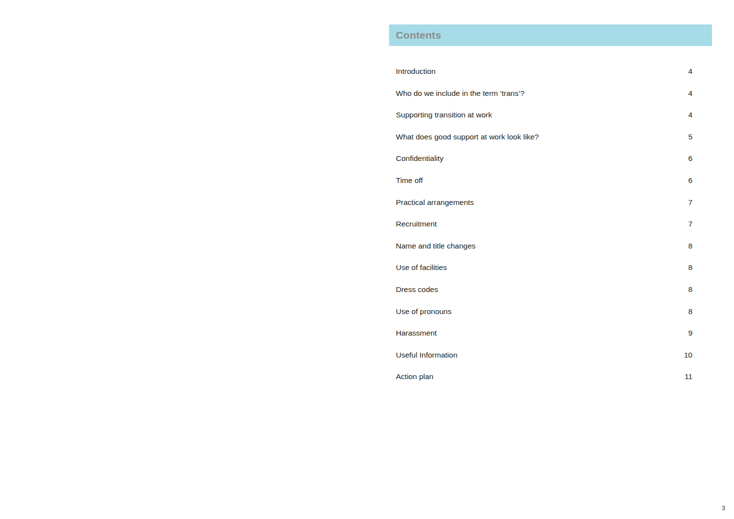Contents
| Introduction | 4 |
| Who do we include in the term ‘trans’? | 4 |
| Supporting transition at work | 4 |
| What does good support at work look like? | 5 |
| Confidentiality | 6 |
| Time off | 6 |
| Practical arrangements | 7 |
| Recruitment | 7 |
| Name and title changes | 8 |
| Use of facilities | 8 |
| Dress codes | 8 |
| Use of pronouns | 8 |
| Harassment | 9 |
| Useful Information | 10 |
| Action plan | 11 |
3